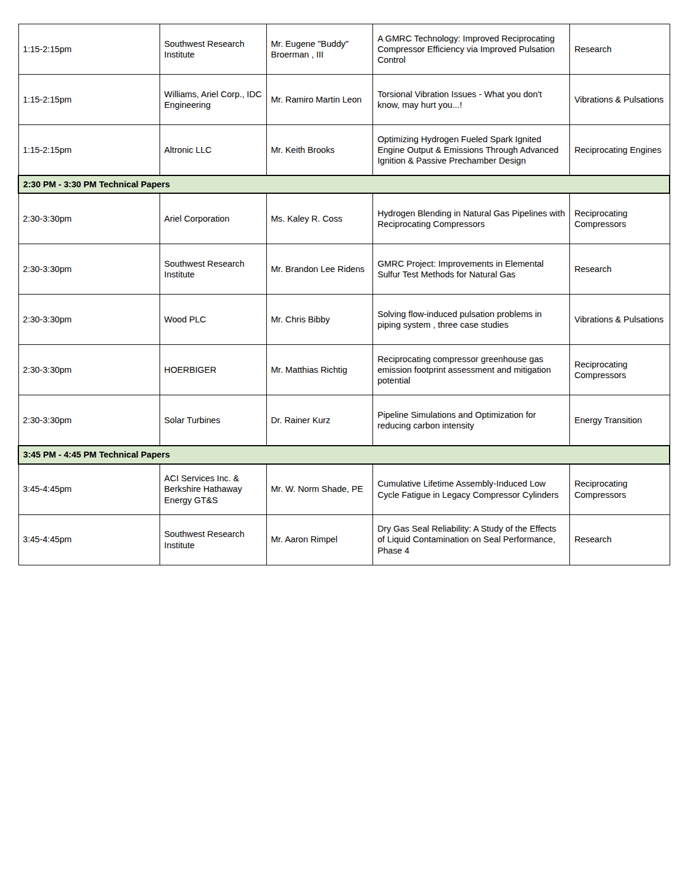| 1:15-2:15pm | Southwest Research Institute | Mr. Eugene "Buddy" Broerman , III | A GMRC Technology: Improved Reciprocating Compressor Efficiency via Improved Pulsation Control | Research |
| 1:15-2:15pm | Williams, Ariel Corp., IDC Engineering | Mr. Ramiro Martin Leon | Torsional Vibration Issues - What you don't know, may hurt you...! | Vibrations & Pulsations |
| 1:15-2:15pm | Altronic LLC | Mr. Keith Brooks | Optimizing Hydrogen Fueled Spark Ignited Engine Output & Emissions Through Advanced Ignition & Passive Prechamber Design | Reciprocating Engines |
| 2:30 PM - 3:30 PM Technical Papers |
| 2:30-3:30pm | Ariel Corporation | Ms. Kaley R. Coss | Hydrogen Blending in Natural Gas Pipelines with Reciprocating Compressors | Reciprocating Compressors |
| 2:30-3:30pm | Southwest Research Institute | Mr. Brandon Lee Ridens | GMRC Project: Improvements in Elemental Sulfur Test Methods for Natural Gas | Research |
| 2:30-3:30pm | Wood PLC | Mr. Chris Bibby | Solving flow-induced pulsation problems in piping system , three case studies | Vibrations & Pulsations |
| 2:30-3:30pm | HOERBIGER | Mr. Matthias Richtig | Reciprocating compressor greenhouse gas emission footprint assessment and mitigation potential | Reciprocating Compressors |
| 2:30-3:30pm | Solar Turbines | Dr. Rainer Kurz | Pipeline Simulations and Optimization for reducing carbon intensity | Energy Transition |
| 3:45 PM - 4:45 PM Technical Papers |
| 3:45-4:45pm | ACI Services Inc. & Berkshire Hathaway Energy GT&S | Mr. W. Norm Shade, PE | Cumulative Lifetime Assembly-Induced Low Cycle Fatigue in Legacy Compressor Cylinders | Reciprocating Compressors |
| 3:45-4:45pm | Southwest Research Institute | Mr. Aaron Rimpel | Dry Gas Seal Reliability: A Study of the Effects of Liquid Contamination on Seal Performance, Phase 4 | Research |